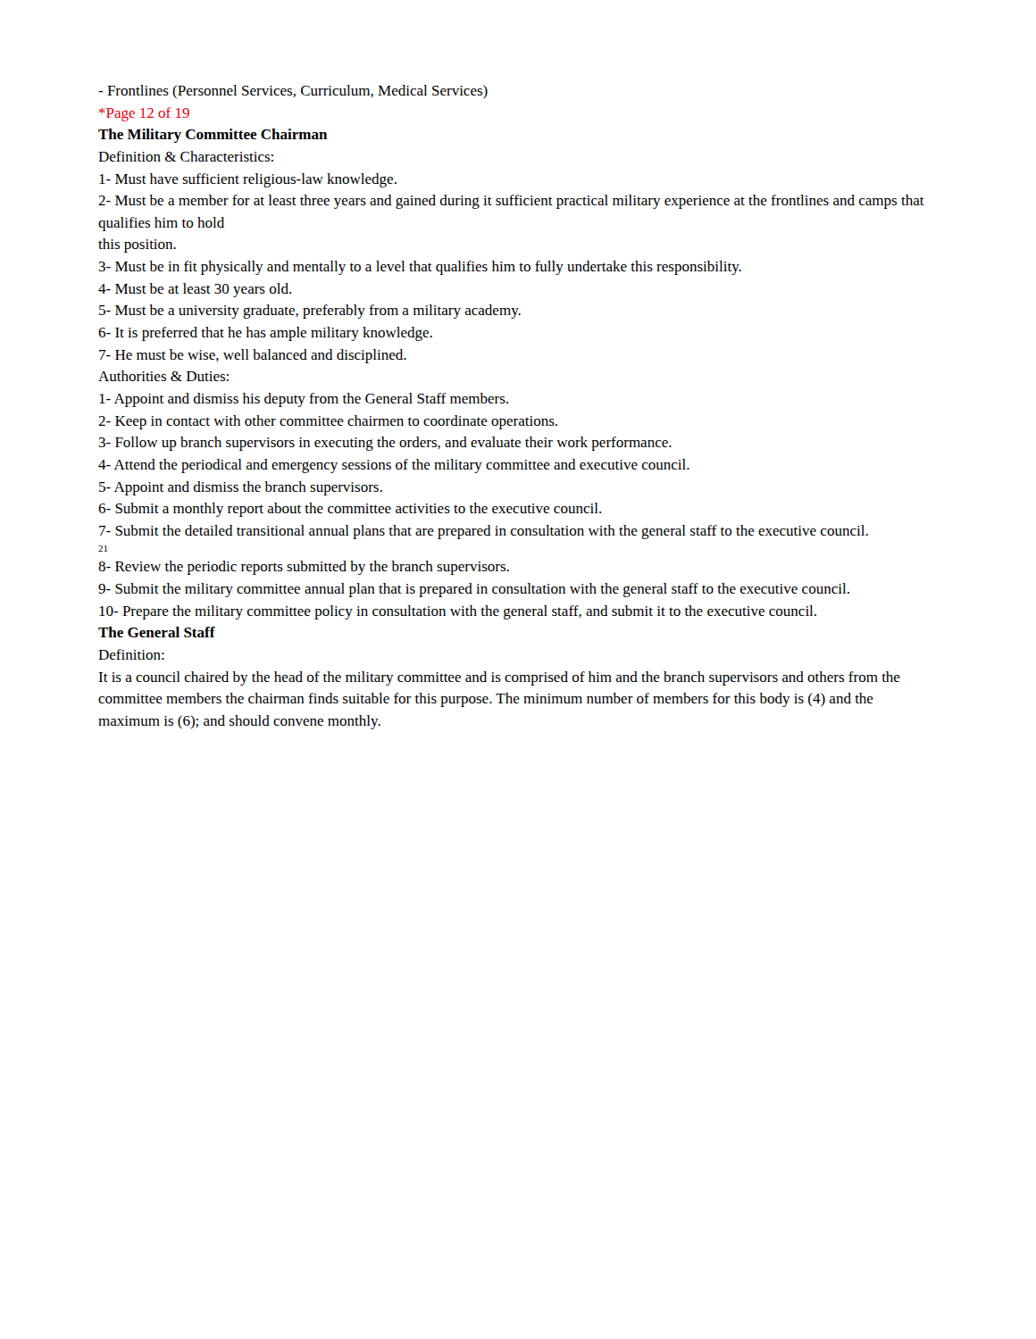- Frontlines (Personnel Services, Curriculum, Medical Services)
*Page 12 of 19
The Military Committee Chairman
Definition & Characteristics:
1- Must have sufficient religious-law knowledge.
2- Must be a member for at least three years and gained during it sufficient practical military experience at the frontlines and camps that qualifies him to hold
this position.
3- Must be in fit physically and mentally to a level that qualifies him to fully undertake this responsibility.
4- Must be at least 30 years old.
5- Must be a university graduate, preferably from a military academy.
6- It is preferred that he has ample military knowledge.
7- He must be wise, well balanced and disciplined.
Authorities & Duties:
1- Appoint and dismiss his deputy from the General Staff members.
2- Keep in contact with other committee chairmen to coordinate operations.
3- Follow up branch supervisors in executing the orders, and evaluate their work performance.
4- Attend the periodical and emergency sessions of the military committee and executive council.
5- Appoint and dismiss the branch supervisors.
6- Submit a monthly report about the committee activities to the executive council.
7- Submit the detailed transitional annual plans that are prepared in consultation with the general staff to the executive council.
21
8- Review the periodic reports submitted by the branch supervisors.
9- Submit the military committee annual plan that is prepared in consultation with the general staff to the executive council.
10- Prepare the military committee policy in consultation with the general staff, and submit it to the executive council.
The General Staff
Definition:
It is a council chaired by the head of the military committee and is comprised of him and the branch supervisors and others from the committee members the chairman finds suitable for this purpose. The minimum number of members for this body is (4) and the maximum is (6); and should convene monthly.